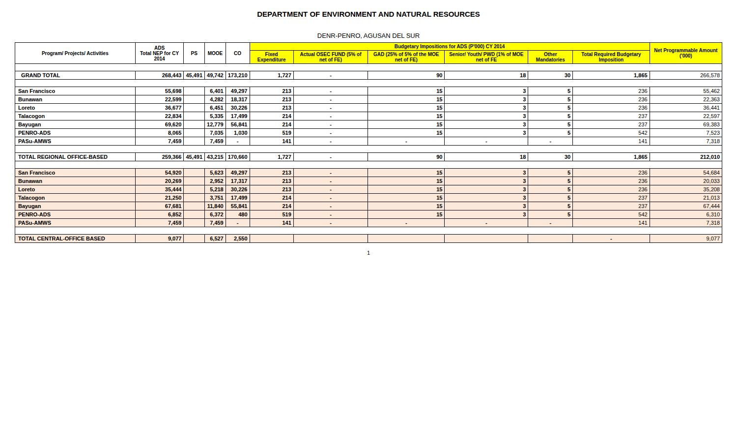DEPARTMENT OF ENVIRONMENT AND NATURAL RESOURCES
DENR-PENRO, AGUSAN DEL SUR
| Program/ Projects/ Activities | ADS Total NEP for CY 2014 | PS | MOOE | CO | Budgetary Impositions for ADS (P'000) CY 2014 | Net Programmable Amount ('000) |
| --- | --- | --- | --- | --- | --- | --- |
| Fixed Expenditure | Actual OSEC FUND (5% of net of FE) | GAD (25% of 5% of the MOE net of FE) | Senior/ Youth/ PWD (1% of MOE net of FE | Other Mandatories | Total Required Budgetary Imposition |
| GRAND TOTAL | 268,443 | 45,491 | 49,742 | 173,210 | 1,727 | - | 90 | 18 | 30 | 1,865 | 266,578 |
| San Francisco | 55,698 | | 6,401 | 49,297 | 213 | - | 15 | 3 | 5 | 236 | 55,462 |
| Bunawan | 22,599 | | 4,282 | 18,317 | 213 | - | 15 | 3 | 5 | 236 | 22,363 |
| Loreto | 36,677 | | 6,451 | 30,226 | 213 | - | 15 | 3 | 5 | 236 | 36,441 |
| Talacogon | 22,834 | | 5,335 | 17,499 | 214 | - | 15 | 3 | 5 | 237 | 22,597 |
| Bayugan | 69,620 | | 12,779 | 56,841 | 214 | - | 15 | 3 | 5 | 237 | 69,383 |
| PENRO-ADS | 8,065 | | 7,035 | 1,030 | 519 | - | 15 | 3 | 5 | 542 | 7,523 |
| PASu-AMWS | 7,459 | | 7,459 | - | 141 | - | - | - | - | 141 | 7,318 |
| TOTAL REGIONAL OFFICE-BASED | 259,366 | 45,491 | 43,215 | 170,660 | 1,727 | - | 90 | 18 | 30 | 1,865 | 212,010 |
| San Francisco | 54,920 | | 5,623 | 49,297 | 213 | - | 15 | 3 | 5 | 236 | 54,684 |
| Bunawan | 20,269 | | 2,952 | 17,317 | 213 | - | 15 | 3 | 5 | 236 | 20,033 |
| Loreto | 35,444 | | 5,218 | 30,226 | 213 | - | 15 | 3 | 5 | 236 | 35,208 |
| Talacogon | 21,250 | | 3,751 | 17,499 | 214 | - | 15 | 3 | 5 | 237 | 21,013 |
| Bayugan | 67,681 | | 11,840 | 55,841 | 214 | - | 15 | 3 | 5 | 237 | 67,444 |
| PENRO-ADS | 6,852 | | 6,372 | 480 | 519 | - | 15 | 3 | 5 | 542 | 6,310 |
| PASu-AMWS | 7,459 | | 7,459 | - | 141 | - | - | - | - | 141 | 7,318 |
| TOTAL CENTRAL-OFFICE BASED | 9,077 | | 6,527 | 2,550 | | | | | | - | 9,077 |
1